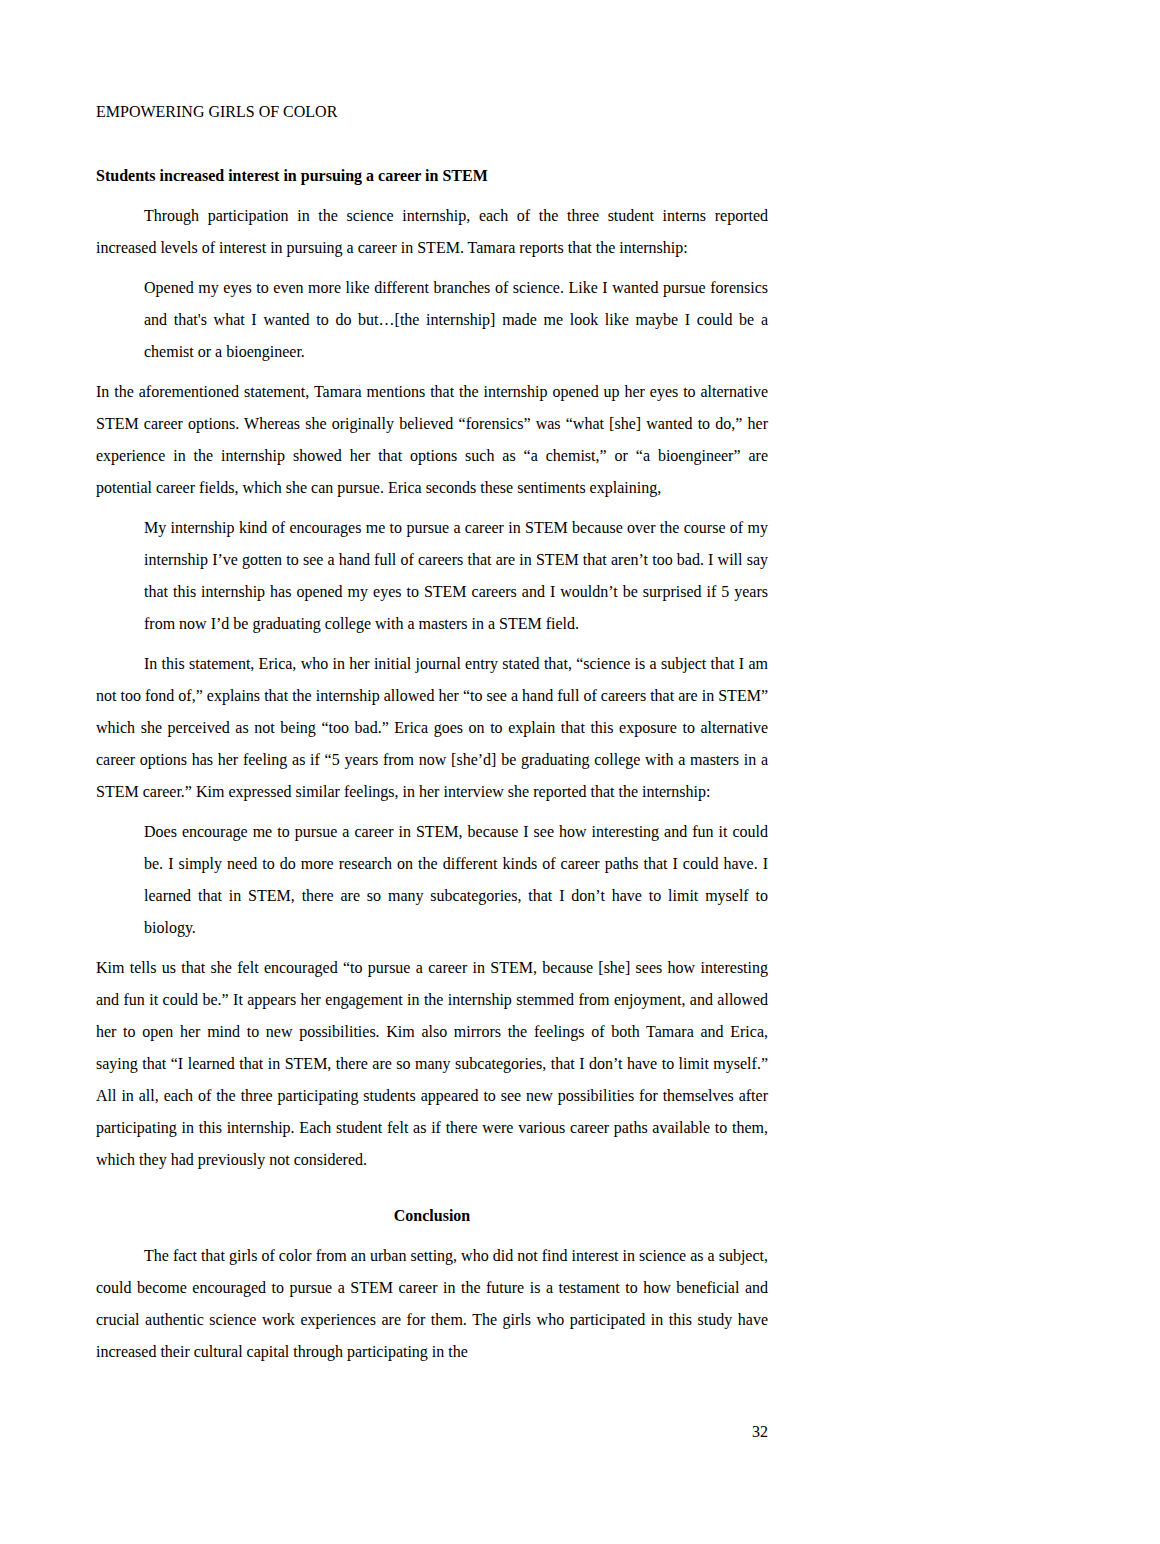EMPOWERING GIRLS OF COLOR
Students increased interest in pursuing a career in STEM
Through participation in the science internship, each of the three student interns reported increased levels of interest in pursuing a career in STEM. Tamara reports that the internship:
Opened my eyes to even more like different branches of science. Like I wanted pursue forensics and that's what I wanted to do but…[the internship] made me look like maybe I could be a chemist or a bioengineer.
In the aforementioned statement, Tamara mentions that the internship opened up her eyes to alternative STEM career options. Whereas she originally believed “forensics” was “what [she] wanted to do,” her experience in the internship showed her that options such as “a chemist,” or “a bioengineer” are potential career fields, which she can pursue. Erica seconds these sentiments explaining,
My internship kind of encourages me to pursue a career in STEM because over the course of my internship I’ve gotten to see a hand full of careers that are in STEM that aren’t too bad. I will say that this internship has opened my eyes to STEM careers and I wouldn’t be surprised if 5 years from now I’d be graduating college with a masters in a STEM field.
In this statement, Erica, who in her initial journal entry stated that, “science is a subject that I am not too fond of,” explains that the internship allowed her “to see a hand full of careers that are in STEM” which she perceived as not being “too bad.” Erica goes on to explain that this exposure to alternative career options has her feeling as if “5 years from now [she’d] be graduating college with a masters in a STEM career.” Kim expressed similar feelings, in her interview she reported that the internship:
Does encourage me to pursue a career in STEM, because I see how interesting and fun it could be. I simply need to do more research on the different kinds of career paths that I could have. I learned that in STEM, there are so many subcategories, that I don’t have to limit myself to biology.
Kim tells us that she felt encouraged “to pursue a career in STEM, because [she] sees how interesting and fun it could be.” It appears her engagement in the internship stemmed from enjoyment, and allowed her to open her mind to new possibilities. Kim also mirrors the feelings of both Tamara and Erica, saying that “I learned that in STEM, there are so many subcategories, that I don’t have to limit myself.” All in all, each of the three participating students appeared to see new possibilities for themselves after participating in this internship. Each student felt as if there were various career paths available to them, which they had previously not considered.
Conclusion
The fact that girls of color from an urban setting, who did not find interest in science as a subject, could become encouraged to pursue a STEM career in the future is a testament to how beneficial and crucial authentic science work experiences are for them. The girls who participated in this study have increased their cultural capital through participating in the
32